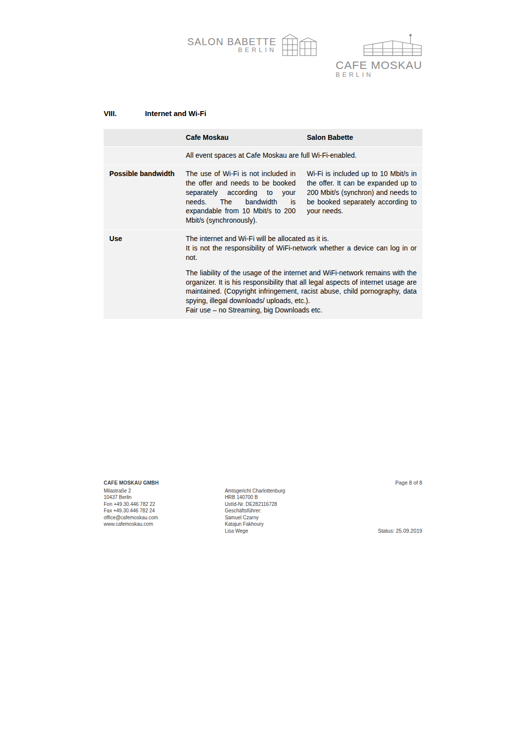SALON BABETTE
BERLIN
CAFE MOSKAU
BERLIN
VIII. Internet and Wi-Fi
| | Cafe Moskau | Salon Babette |
| --- | --- | --- |
| | All event spaces at Cafe Moskau are full Wi-Fi-enabled. |
| Possible bandwidth | The use of Wi-Fi is not included in the offer and needs to be booked separately according to your needs. The bandwidth is expandable from 10 Mbit/s to 200 Mbit/s (synchronously). | Wi-Fi is included up to 10 Mbit/s in the offer. It can be expanded up to 200 Mbit/s (synchron) and needs to be booked separately according to your needs. |
| Use | The internet and Wi-Fi will be allocated as it is. It is not the responsibility of WiFi-network whether a device can log in or not. The liability of the usage of the internet and WiFi-network remains with the organizer. It is his responsibility that all legal aspects of internet usage are maintained. (Copyright infringement, racist abuse, child pornography, data spying, illegal downloads/ uploads, etc.). Fair use – no Streaming, big Downloads etc. |
CAFE MOSKAU GMBH
Page 8 of 8
Milastraße 2
10437 Berlin
Fon +49.30.446 782 22
Fax +49.30.446 782 24
office@cafemoskau.com
www.cafemoskau.com
Amtsgericht Charlottenburg
HRB 140700 B
UstId-Nr. DE282116728
Geschäftsführer:
Samuel Czarny
Katajun Fakhoury
Lisa Wege
Status: 25.09.2019